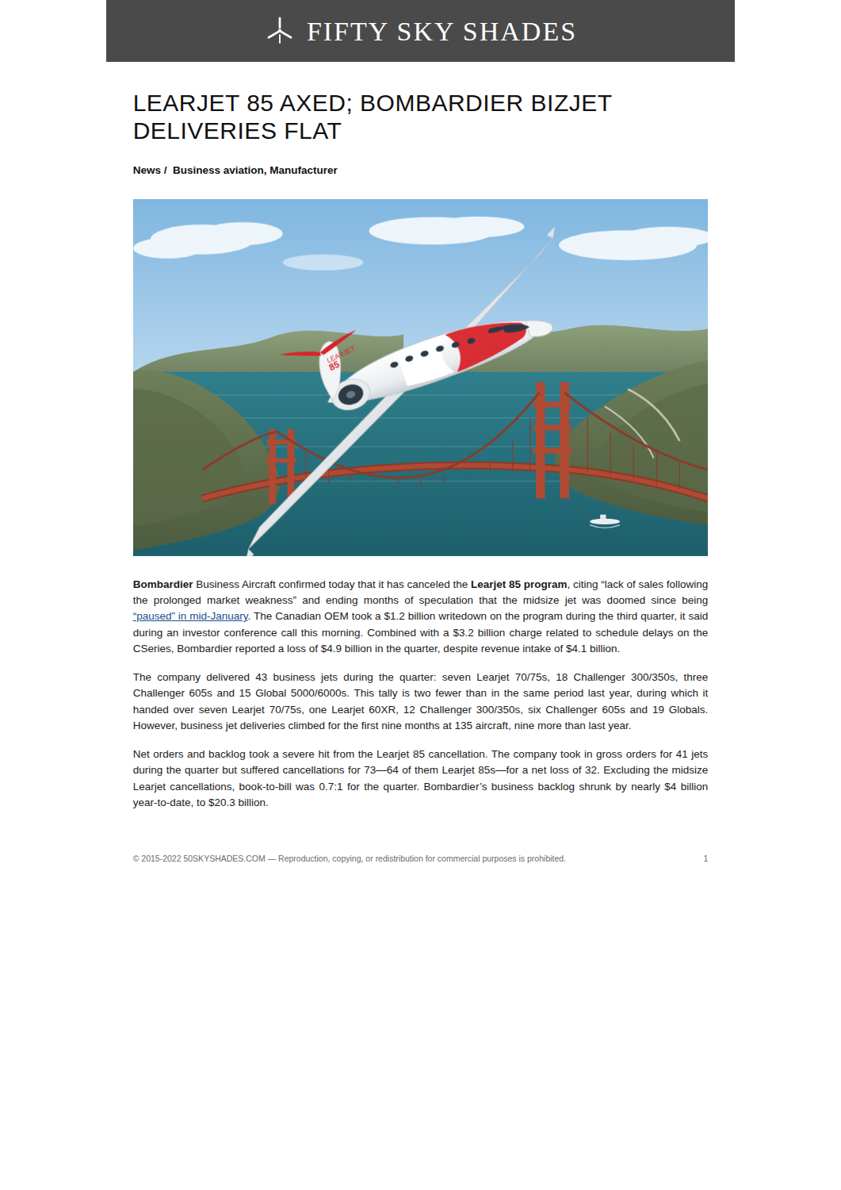FIFTY SKY SHADES
Learjet 85 axed; Bombardier bizjet deliveries flat
News / Business aviation, Manufacturer
LEARJET 85
Bombardier Business Aircraft confirmed today that it has canceled the Learjet 85 program, citing “lack of sales following the prolonged market weakness” and ending months of speculation that the midsize jet was doomed since being “paused” in mid-January. The Canadian OEM took a $1.2 billion writedown on the program during the third quarter, it said during an investor conference call this morning. Combined with a $3.2 billion charge related to schedule delays on the CSeries, Bombardier reported a loss of $4.9 billion in the quarter, despite revenue intake of $4.1 billion.
The company delivered 43 business jets during the quarter: seven Learjet 70/75s, 18 Challenger 300/350s, three Challenger 605s and 15 Global 5000/6000s. This tally is two fewer than in the same period last year, during which it handed over seven Learjet 70/75s, one Learjet 60XR, 12 Challenger 300/350s, six Challenger 605s and 19 Globals. However, business jet deliveries climbed for the first nine months at 135 aircraft, nine more than last year.
Net orders and backlog took a severe hit from the Learjet 85 cancellation. The company took in gross orders for 41 jets during the quarter but suffered cancellations for 73—64 of them Learjet 85s—for a net loss of 32. Excluding the midsize Learjet cancellations, book-to-bill was 0.7:1 for the quarter. Bombardier’s business backlog shrunk by nearly $4 billion year-to-date, to $20.3 billion.
© 2015-2022 50SKYSHADES.COM — Reproduction, copying, or redistribution for commercial purposes is prohibited.
1